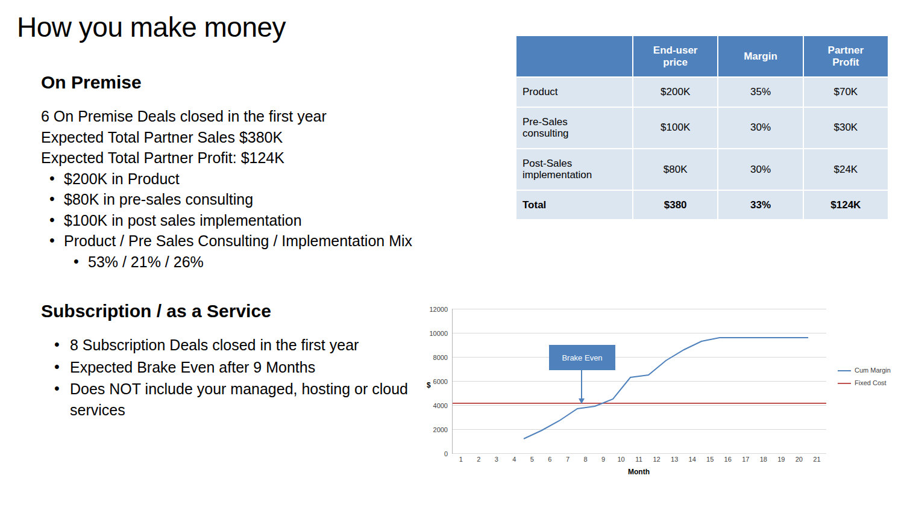How you make money
On Premise
6 On Premise Deals closed in the first year
Expected Total Partner Sales $380K
Expected Total Partner Profit: $124K
$200K in Product
$80K in pre-sales consulting
$100K in post sales implementation
Product / Pre Sales Consulting / Implementation Mix
53% / 21% / 26%
Subscription / as a Service
8 Subscription Deals closed in the first year
Expected Brake Even after 9 Months
Does NOT include your managed, hosting or cloud services
| | End-user price | Margin | Partner Profit |
| --- | --- | --- | --- |
| Product | $200K | 35% | $70K |
| Pre-Sales consulting | $100K | 30% | $30K |
| Post-Sales implementation | $80K | 30% | $24K |
| Total | $380 | 33% | $124K |
$
12000
10000
8000
6000
4000
2000
0
Brake Even
12345 678910 1112131415 1617181920 21
Month
Cum Margin
Fixed Cost